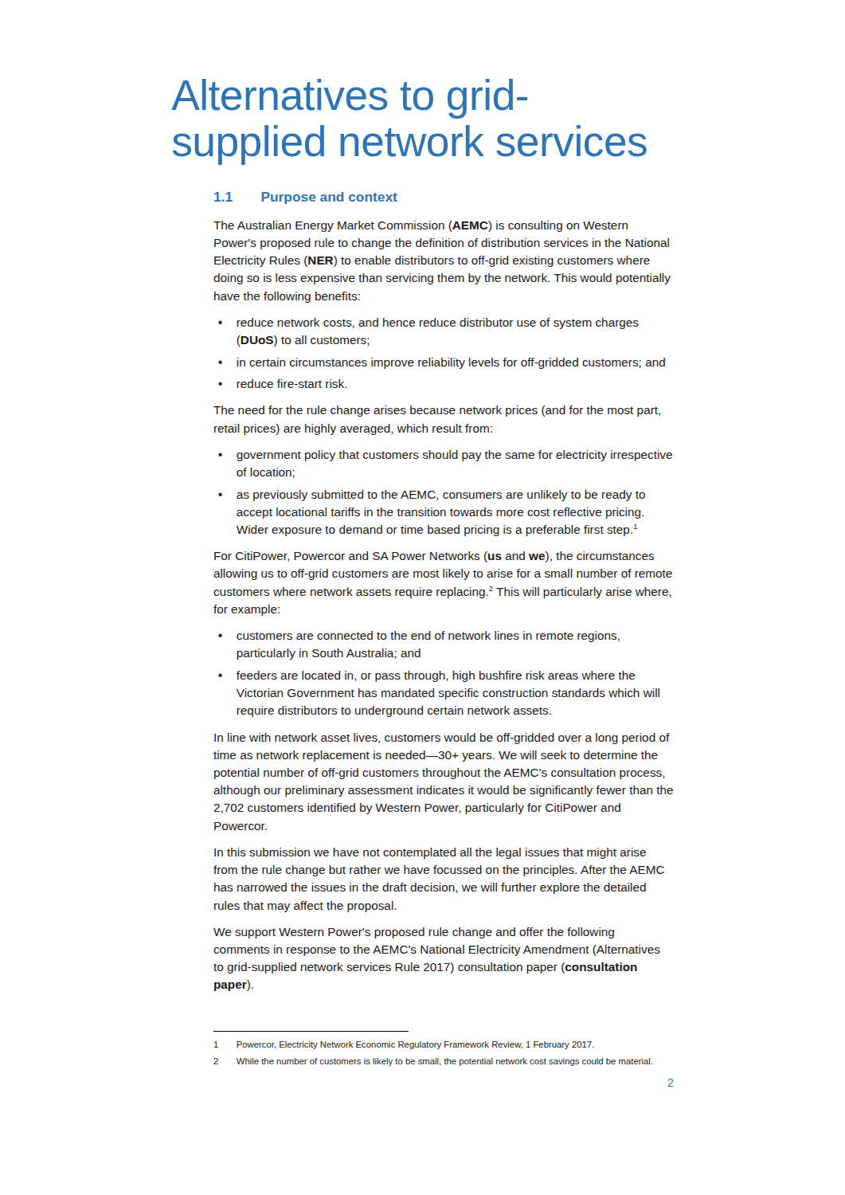Alternatives to grid-supplied network services
1.1 Purpose and context
The Australian Energy Market Commission (AEMC) is consulting on Western Power's proposed rule to change the definition of distribution services in the National Electricity Rules (NER) to enable distributors to off-grid existing customers where doing so is less expensive than servicing them by the network. This would potentially have the following benefits:
reduce network costs, and hence reduce distributor use of system charges (DUoS) to all customers;
in certain circumstances improve reliability levels for off-gridded customers; and
reduce fire-start risk.
The need for the rule change arises because network prices (and for the most part, retail prices) are highly averaged, which result from:
government policy that customers should pay the same for electricity irrespective of location;
as previously submitted to the AEMC, consumers are unlikely to be ready to accept locational tariffs in the transition towards more cost reflective pricing. Wider exposure to demand or time based pricing is a preferable first step.1
For CitiPower, Powercor and SA Power Networks (us and we), the circumstances allowing us to off-grid customers are most likely to arise for a small number of remote customers where network assets require replacing.2 This will particularly arise where, for example:
customers are connected to the end of network lines in remote regions, particularly in South Australia; and
feeders are located in, or pass through, high bushfire risk areas where the Victorian Government has mandated specific construction standards which will require distributors to underground certain network assets.
In line with network asset lives, customers would be off-gridded over a long period of time as network replacement is needed—30+ years. We will seek to determine the potential number of off-grid customers throughout the AEMC's consultation process, although our preliminary assessment indicates it would be significantly fewer than the 2,702 customers identified by Western Power, particularly for CitiPower and Powercor.
In this submission we have not contemplated all the legal issues that might arise from the rule change but rather we have focussed on the principles. After the AEMC has narrowed the issues in the draft decision, we will further explore the detailed rules that may affect the proposal.
We support Western Power's proposed rule change and offer the following comments in response to the AEMC's National Electricity Amendment (Alternatives to grid-supplied network services Rule 2017) consultation paper (consultation paper).
1
Powercor, Electricity Network Economic Regulatory Framework Review, 1 February 2017.
2
While the number of customers is likely to be small, the potential network cost savings could be material.
2